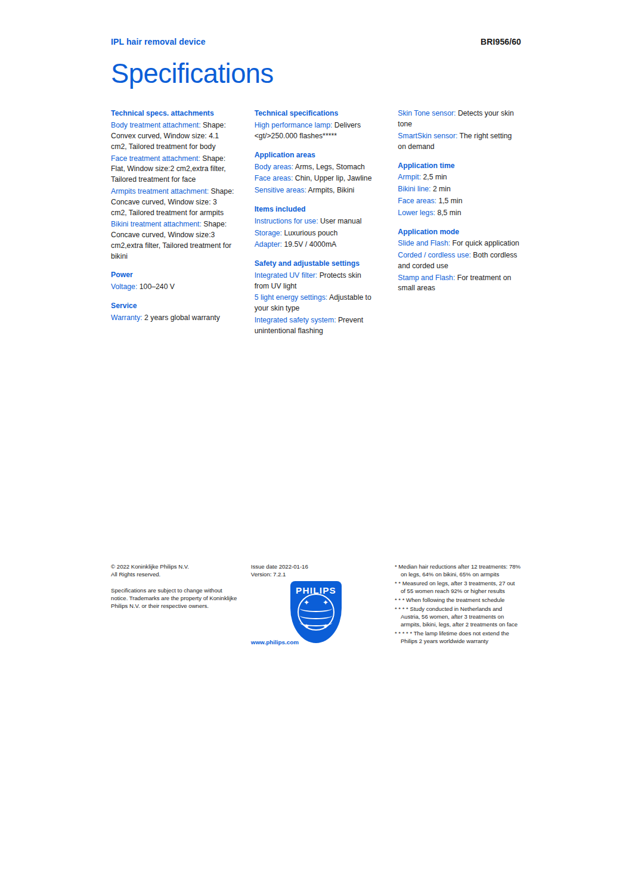IPL hair removal device BRI956/60
Specifications
Technical specs. attachments
Body treatment attachment: Shape: Convex curved, Window size: 4.1 cm2, Tailored treatment for body
Face treatment attachment: Shape: Flat, Window size:2 cm2,extra filter, Tailored treatment for face
Armpits treatment attachment: Shape: Concave curved, Window size: 3 cm2, Tailored treatment for armpits
Bikini treatment attachment: Shape: Concave curved, Window size:3 cm2,extra filter, Tailored treatment for bikini
Power
Voltage: 100–240 V
Service
Warranty: 2 years global warranty
Technical specifications
High performance lamp: Delivers <gt/>250.000 flashes*****
Application areas
Body areas: Arms, Legs, Stomach
Face areas: Chin, Upper lip, Jawline
Sensitive areas: Armpits, Bikini
Items included
Instructions for use: User manual
Storage: Luxurious pouch
Adapter: 19.5V / 4000mA
Safety and adjustable settings
Integrated UV filter: Protects skin from UV light
5 light energy settings: Adjustable to your skin type
Integrated safety system: Prevent unintentional flashing
Skin Tone sensor: Detects your skin tone
SmartSkin sensor: The right setting on demand
Application time
Armpit: 2,5 min
Bikini line: 2 min
Face areas: 1,5 min
Lower legs: 8,5 min
Application mode
Slide and Flash: For quick application
Corded / cordless use: Both cordless and corded use
Stamp and Flash: For treatment on small areas
© 2022 Koninklijke Philips N.V.
All Rights reserved.
Specifications are subject to change without notice. Trademarks are the property of Koninklijke Philips N.V. or their respective owners.
Issue date 2022-01-16
Version: 7.2.1
www.philips.com
PHILIPS
✦
✦
✦
✦
* Median hair reductions after 12 treatments: 78% on legs, 64% on bikini, 65% on armpits
* * Measured on legs, after 3 treatments, 27 out of 55 women reach 92% or higher results
* * * When following the treatment schedule
* * * * Study conducted in Netherlands and Austria, 56 women, after 3 treatments on armpits, bikini, legs, after 2 treatments on face
* * * * * The lamp lifetime does not extend the Philips 2 years worldwide warranty